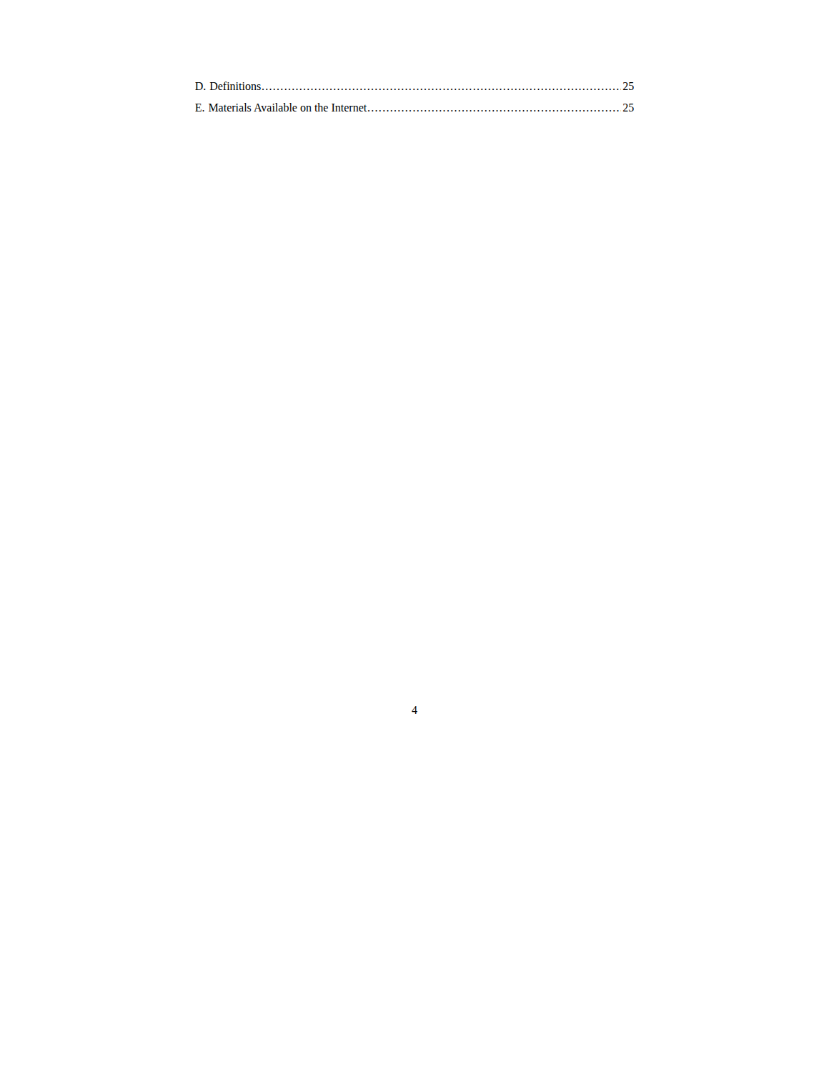D. Definitions .................................................................................................................................................. 25
E. Materials Available on the Internet ................................................................................................................. 25
4